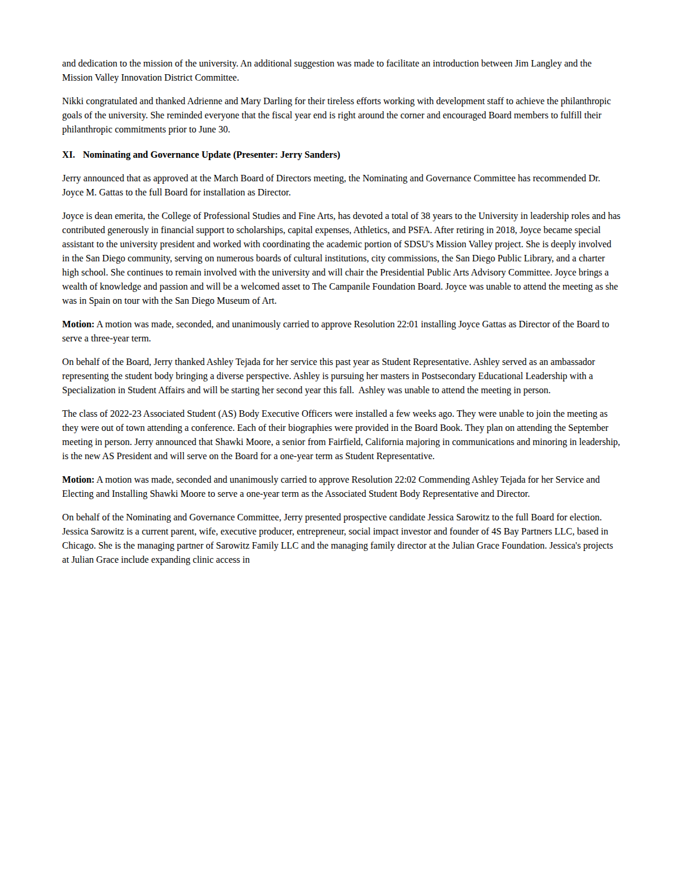and dedication to the mission of the university. An additional suggestion was made to facilitate an introduction between Jim Langley and the Mission Valley Innovation District Committee.
Nikki congratulated and thanked Adrienne and Mary Darling for their tireless efforts working with development staff to achieve the philanthropic goals of the university. She reminded everyone that the fiscal year end is right around the corner and encouraged Board members to fulfill their philanthropic commitments prior to June 30.
XI. Nominating and Governance Update (Presenter: Jerry Sanders)
Jerry announced that as approved at the March Board of Directors meeting, the Nominating and Governance Committee has recommended Dr. Joyce M. Gattas to the full Board for installation as Director.
Joyce is dean emerita, the College of Professional Studies and Fine Arts, has devoted a total of 38 years to the University in leadership roles and has contributed generously in financial support to scholarships, capital expenses, Athletics, and PSFA. After retiring in 2018, Joyce became special assistant to the university president and worked with coordinating the academic portion of SDSU's Mission Valley project. She is deeply involved in the San Diego community, serving on numerous boards of cultural institutions, city commissions, the San Diego Public Library, and a charter high school. She continues to remain involved with the university and will chair the Presidential Public Arts Advisory Committee. Joyce brings a wealth of knowledge and passion and will be a welcomed asset to The Campanile Foundation Board. Joyce was unable to attend the meeting as she was in Spain on tour with the San Diego Museum of Art.
Motion: A motion was made, seconded, and unanimously carried to approve Resolution 22:01 installing Joyce Gattas as Director of the Board to serve a three-year term.
On behalf of the Board, Jerry thanked Ashley Tejada for her service this past year as Student Representative. Ashley served as an ambassador representing the student body bringing a diverse perspective. Ashley is pursuing her masters in Postsecondary Educational Leadership with a Specialization in Student Affairs and will be starting her second year this fall. Ashley was unable to attend the meeting in person.
The class of 2022-23 Associated Student (AS) Body Executive Officers were installed a few weeks ago. They were unable to join the meeting as they were out of town attending a conference. Each of their biographies were provided in the Board Book. They plan on attending the September meeting in person. Jerry announced that Shawki Moore, a senior from Fairfield, California majoring in communications and minoring in leadership, is the new AS President and will serve on the Board for a one-year term as Student Representative.
Motion: A motion was made, seconded and unanimously carried to approve Resolution 22:02 Commending Ashley Tejada for her Service and Electing and Installing Shawki Moore to serve a one-year term as the Associated Student Body Representative and Director.
On behalf of the Nominating and Governance Committee, Jerry presented prospective candidate Jessica Sarowitz to the full Board for election. Jessica Sarowitz is a current parent, wife, executive producer, entrepreneur, social impact investor and founder of 4S Bay Partners LLC, based in Chicago. She is the managing partner of Sarowitz Family LLC and the managing family director at the Julian Grace Foundation. Jessica's projects at Julian Grace include expanding clinic access in